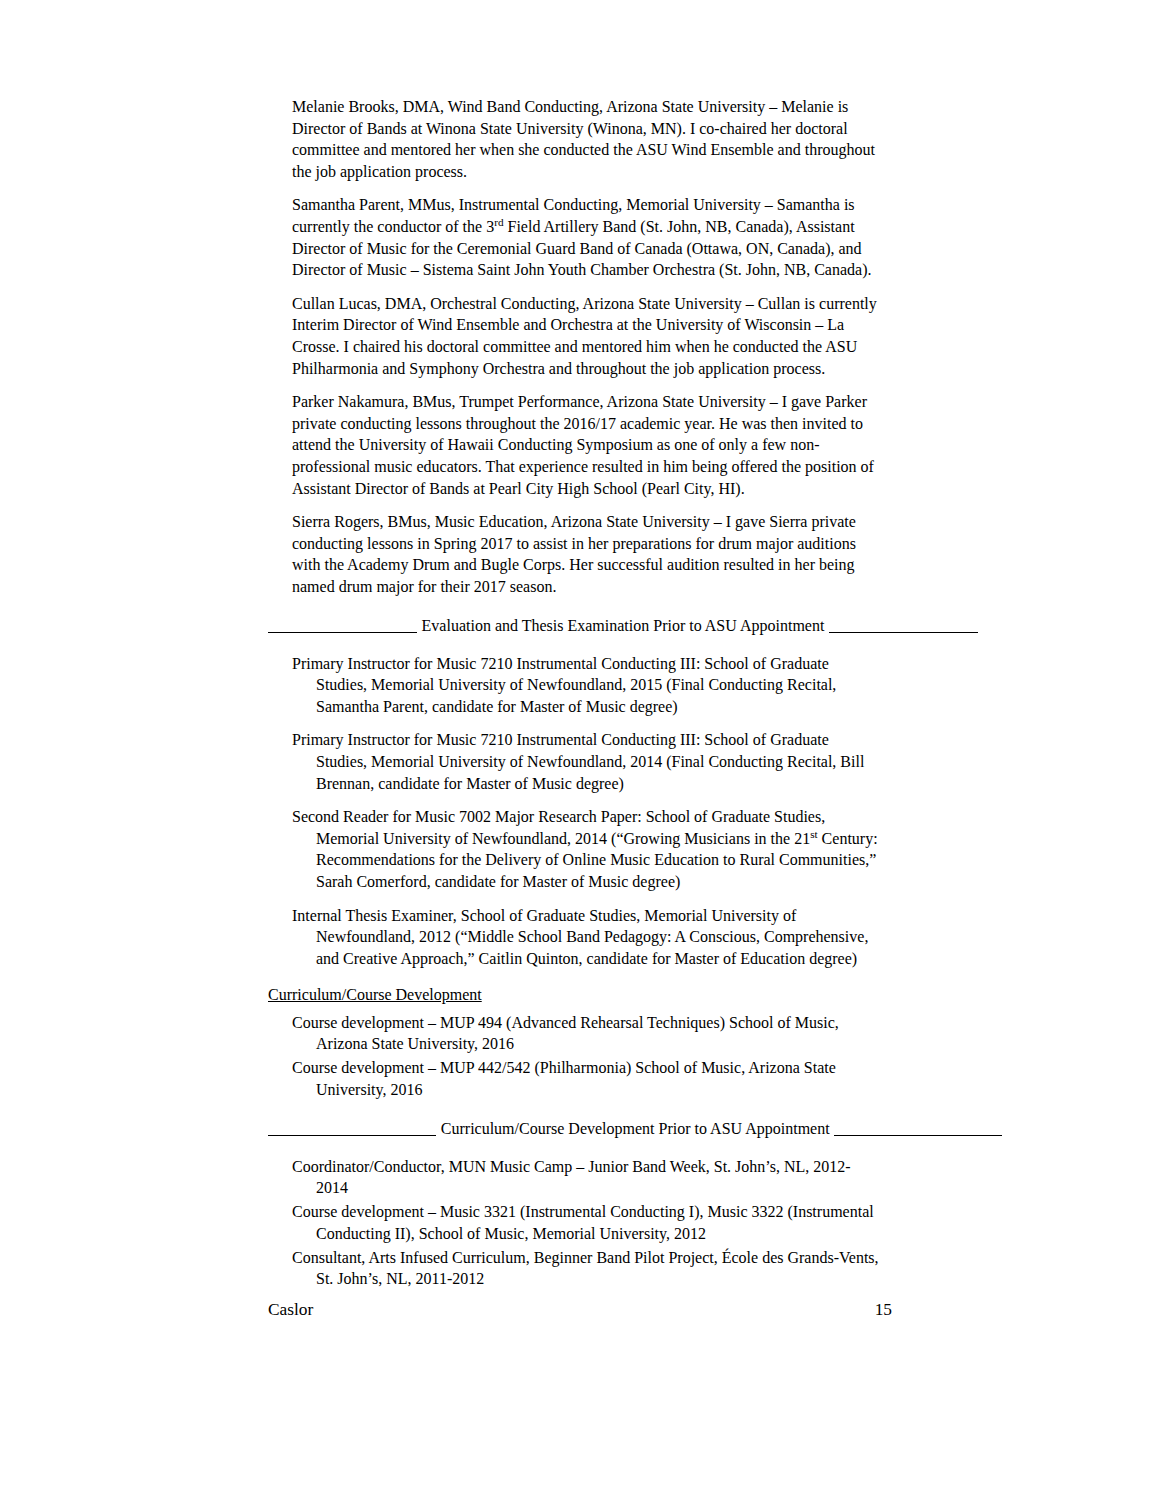Melanie Brooks, DMA, Wind Band Conducting, Arizona State University – Melanie is Director of Bands at Winona State University (Winona, MN). I co-chaired her doctoral committee and mentored her when she conducted the ASU Wind Ensemble and throughout the job application process.
Samantha Parent, MMus, Instrumental Conducting, Memorial University – Samantha is currently the conductor of the 3rd Field Artillery Band (St. John, NB, Canada), Assistant Director of Music for the Ceremonial Guard Band of Canada (Ottawa, ON, Canada), and Director of Music – Sistema Saint John Youth Chamber Orchestra (St. John, NB, Canada).
Cullan Lucas, DMA, Orchestral Conducting, Arizona State University – Cullan is currently Interim Director of Wind Ensemble and Orchestra at the University of Wisconsin – La Crosse. I chaired his doctoral committee and mentored him when he conducted the ASU Philharmonia and Symphony Orchestra and throughout the job application process.
Parker Nakamura, BMus, Trumpet Performance, Arizona State University – I gave Parker private conducting lessons throughout the 2016/17 academic year. He was then invited to attend the University of Hawaii Conducting Symposium as one of only a few non-professional music educators. That experience resulted in him being offered the position of Assistant Director of Bands at Pearl City High School (Pearl City, HI).
Sierra Rogers, BMus, Music Education, Arizona State University – I gave Sierra private conducting lessons in Spring 2017 to assist in her preparations for drum major auditions with the Academy Drum and Bugle Corps. Her successful audition resulted in her being named drum major for their 2017 season.
Evaluation and Thesis Examination Prior to ASU Appointment
Primary Instructor for Music 7210 Instrumental Conducting III: School of Graduate Studies, Memorial University of Newfoundland, 2015 (Final Conducting Recital, Samantha Parent, candidate for Master of Music degree)
Primary Instructor for Music 7210 Instrumental Conducting III: School of Graduate Studies, Memorial University of Newfoundland, 2014 (Final Conducting Recital, Bill Brennan, candidate for Master of Music degree)
Second Reader for Music 7002 Major Research Paper: School of Graduate Studies, Memorial University of Newfoundland, 2014 (“Growing Musicians in the 21st Century: Recommendations for the Delivery of Online Music Education to Rural Communities,” Sarah Comerford, candidate for Master of Music degree)
Internal Thesis Examiner, School of Graduate Studies, Memorial University of Newfoundland, 2012 (“Middle School Band Pedagogy: A Conscious, Comprehensive, and Creative Approach,” Caitlin Quinton, candidate for Master of Education degree)
Curriculum/Course Development
Course development – MUP 494 (Advanced Rehearsal Techniques) School of Music, Arizona State University, 2016
Course development – MUP 442/542 (Philharmonia) School of Music, Arizona State University, 2016
Curriculum/Course Development Prior to ASU Appointment
Coordinator/Conductor, MUN Music Camp – Junior Band Week, St. John’s, NL, 2012-2014
Course development – Music 3321 (Instrumental Conducting I), Music 3322 (Instrumental Conducting II), School of Music, Memorial University, 2012
Consultant, Arts Infused Curriculum, Beginner Band Pilot Project, École des Grands-Vents, St. John’s, NL, 2011-2012
Caslor 15